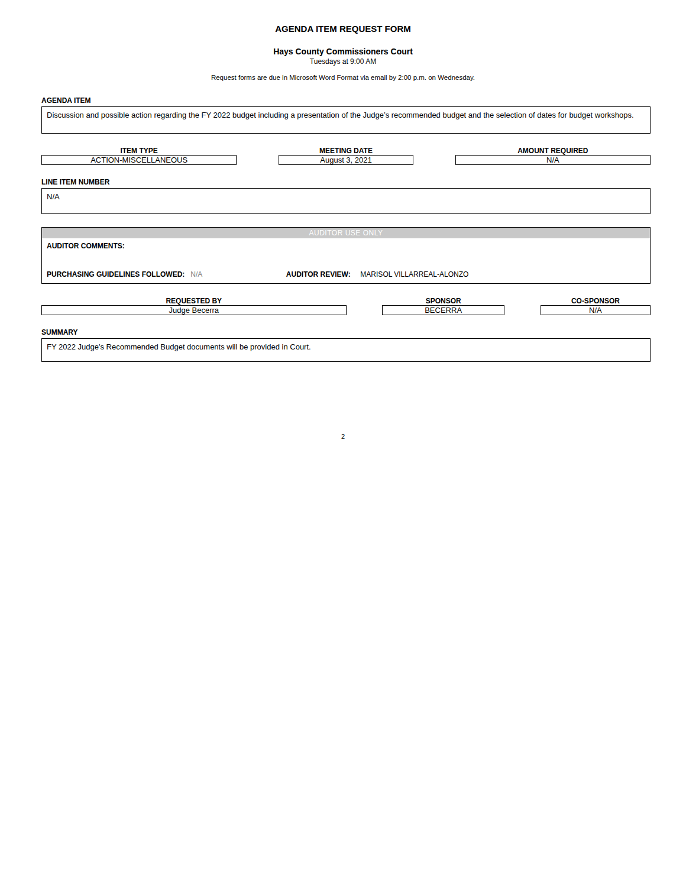AGENDA ITEM REQUEST FORM
Hays County Commissioners Court
Tuesdays at 9:00 AM
Request forms are due in Microsoft Word Format via email by 2:00 p.m. on Wednesday.
AGENDA ITEM
Discussion and possible action regarding the FY 2022 budget including a presentation of the Judge’s recommended budget and the selection of dates for budget workshops.
| ITEM TYPE | | MEETING DATE | | AMOUNT REQUIRED |
| ACTION-MISCELLANEOUS | | August 3, 2021 | | N/A |
LINE ITEM NUMBER
N/A
AUDITOR USE ONLY
AUDITOR COMMENTS:
| PURCHASING GUIDELINES FOLLOWED: N/A | AUDITOR REVIEW: MARISOL VILLARREAL-ALONZO |
| REQUESTED BY | | SPONSOR | | CO-SPONSOR |
| Judge Becerra | | BECERRA | | N/A |
SUMMARY
FY 2022 Judge's Recommended Budget documents will be provided in Court.
2